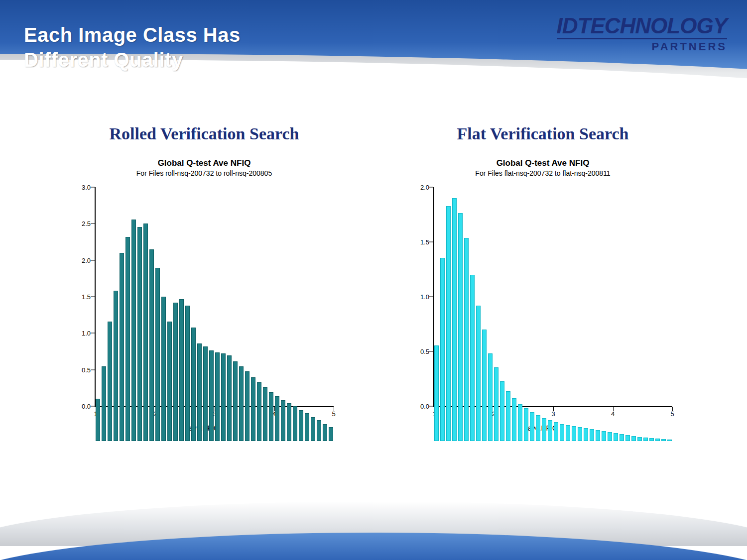Each Image Class Has
Different Quality
ID TECHNOLOGY
PARTNERS
Rolled Verification Search
Global Q-test Ave NFIQ
For Files roll-nsq-200732 to roll-nsq-200805
0.0
0.5
1.0
1.5
2.0
2.5
3.0
1
2
3
4
5
ave.NFIQ
Flat Verification Search
Global Q-test Ave NFIQ
For Files flat-nsq-200732 to flat-nsq-200811
0.0
0.5
1.0
1.5
2.0
1
2
3
4
5
ave.NFIQ